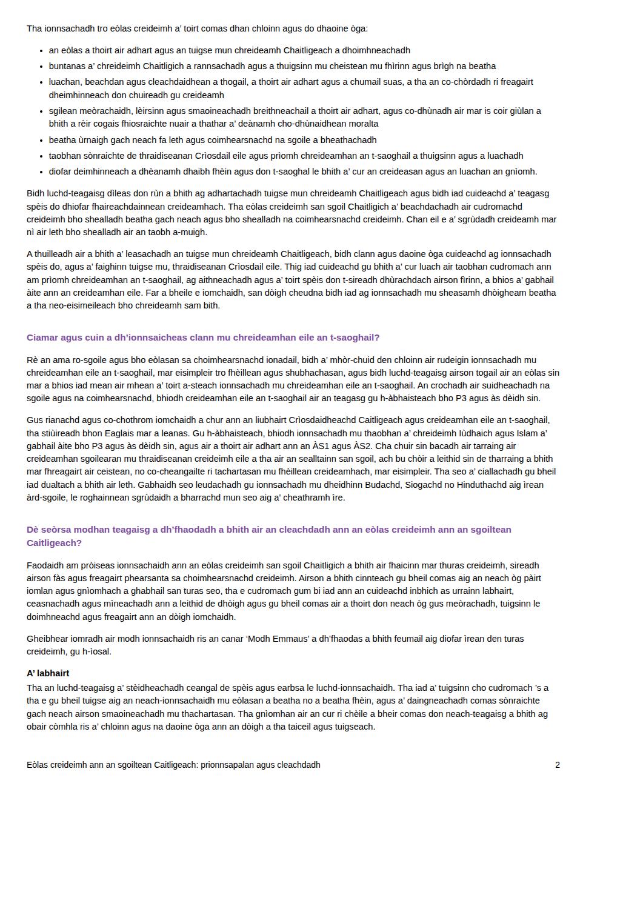Tha ionnsachadh tro eòlas creideimh a’ toirt comas dhan chloinn agus do dhaoine òga:
an eòlas a thoirt air adhart agus an tuigse mun chreideamh Chaitligeach a dhoimhneachadh
buntanas a’ chreideimh Chaitligich a rannsachadh agus a thuigsinn mu cheistean mu fhìrinn agus brìgh na beatha
luachan, beachdan agus cleachdaidhean a thogail, a thoirt air adhart agus a chumail suas, a tha an co-chòrdadh ri freagairt dheimhinneach don chuireadh gu creideamh
sgilean meòrachaidh, lèirsinn agus smaoineachadh breithneachail a thoirt air adhart, agus co-dhùnadh air mar is coir giùlan a bhith a rèir cogais fhiosraichte nuair a thathar a’ deànamh cho-dhùnaidhean moralta
beatha ùrnaigh gach neach fa leth agus coimhearsnachd na sgoile a bheathachadh
taobhan sònraichte de thraidiseanan Crìosdail eile agus prìomh chreideamhan an t-saoghail a thuigsinn agus a luachadh
diofar deimhinneach a dhèanamh dhaibh fhèin agus don t-saoghal le bhith a’ cur an creideasan agus an luachan an gnìomh.
Bidh luchd-teagaisg dìleas don rùn a bhith ag adhartachadh tuigse mun chreideamh Chaitligeach agus bidh iad cuideachd a’ teagasg spèis do dhiofar fhaireachdainnean creideamhach. Tha eòlas creideimh san sgoil Chaitligich a’ beachdachadh air cudromachd creideimh bho shealladh beatha gach neach agus bho shealladh na coimhearsnachd creideimh. Chan eil e a’ sgrùdadh creideamh mar nì air leth bho shealladh air an taobh a-muigh.
A thuilleadh air a bhith a’ leasachadh an tuigse mun chreideamh Chaitligeach, bidh clann agus daoine òga cuideachd ag ionnsachadh spèis do, agus a’ faighinn tuigse mu, thraidiseanan Crìosdail eile. Thig iad cuideachd gu bhith a’ cur luach air taobhan cudromach ann am prìomh chreideamhan an t-saoghail, ag aithneachadh agus a’ toirt spèis don t-sireadh dhùrachdach airson fìrinn, a bhios a’ gabhail àite ann an creideamhan eile. Far a bheile e iomchaidh, san dòigh cheudna bidh iad ag ionnsachadh mu sheasamh dhòigheam beatha a tha neo-eisimeileach bho chreideamh sam bith.
Ciamar agus cuin a dh’ionnsaicheas clann mu chreideamhan eile an t-saoghail?
Rè an ama ro-sgoile agus bho eòlasan sa choimhearsnachd ionadail, bidh a’ mhòr-chuid den chloinn air rudeigin ionnsachadh mu chreideamhan eile an t-saoghail, mar eisimpleir tro fhèillean agus shubhachasan, agus bidh luchd-teagaisg airson togail air an eòlas sin mar a bhios iad mean air mhean a’ toirt a-steach ionnsachadh mu chreideamhan eile an t-saoghail. An crochadh air suidheachadh na sgoile agus na coimhearsnachd, bhiodh creideamhan eile an t-saoghail air an teagasg gu h-àbhaisteach bho P3 agus às dèidh sin.
Gus rianachd agus co-chothrom iomchaidh a chur ann an liubhairt Crìosdaidheachd Caitligeach agus creideamhan eile an t-saoghail, tha stiùireadh bhon Eaglais mar a leanas. Gu h-àbhaisteach, bhiodh ionnsachadh mu thaobhan a’ chreideimh Iùdhaich agus Islam a’ gabhail àite bho P3 agus às dèidh sin, agus air a thoirt air adhart ann an ÀS1 agus ÀS2. Cha chuir sin bacadh air tarraing air creideamhan sgoilearan mu thraidiseanan creideimh eile a tha air an sealltainn san sgoil, ach bu chòir a leithid sin de tharraing a bhith mar fhreagairt air ceistean, no co-cheangailte ri tachartasan mu fhèillean creideamhach, mar eisimpleir. Tha seo a’ ciallachadh gu bheil iad dualtach a bhith air leth. Gabhaidh seo leudachadh gu ionnsachadh mu dheidhinn Budachd, Siogachd no Hinduthachd aig ìrean àrd-sgoile, le roghainnean sgrùdaidh a bharrachd mun seo aig a’ cheathramh ìre.
Dè seòrsa modhan teagaisg a dh’fhaodadh a bhith air an cleachdadh ann an eòlas creideimh ann an sgoiltean Caitligeach?
Faodaidh am pròiseas ionnsachaidh ann an eòlas creideimh san sgoil Chaitligich a bhith air fhaicinn mar thuras creideimh, sireadh airson fàs agus freagairt phearsanta sa choimhearsnachd creideimh. Airson a bhith cinnteach gu bheil comas aig an neach òg pàirt iomlan agus gnìomhach a ghabhail san turas seo, tha e cudromach gum bi iad ann an cuideachd inbhich as urrainn labhairt, ceasnachadh agus mìneachadh ann a leithid de dhòigh agus gu bheil comas air a thoirt don neach òg gus meòrachadh, tuigsinn le doimhneachd agus freagairt ann an dòigh iomchaidh.
Gheibhear iomradh air modh ionnsachaidh ris an canar ‘Modh Emmaus’ a dh’fhaodas a bhith feumail aig diofar ìrean den turas creideimh, gu h-ìosal.
A’ labhairt
Tha an luchd-teagaisg a’ stèidheachadh ceangal de spèis agus earbsa le luchd-ionnsachaidh. Tha iad a’ tuigsinn cho cudromach ’s a tha e gu bheil tuigse aig an neach-ionnsachaidh mu eòlasan a beatha no a beatha fhèin, agus a’ daingneachadh comas sònraichte gach neach airson smaoineachadh mu thachartasan. Tha gnìomhan air an cur ri chèile a bheir comas don neach-teagaisg a bhith ag obair còmhla ris a’ chloinn agus na daoine òga ann an dòigh a tha taiceil agus tuigseach.
Eòlas creideimh ann an sgoiltean Caitligeach: prionnsapalan agus cleachdadh 2